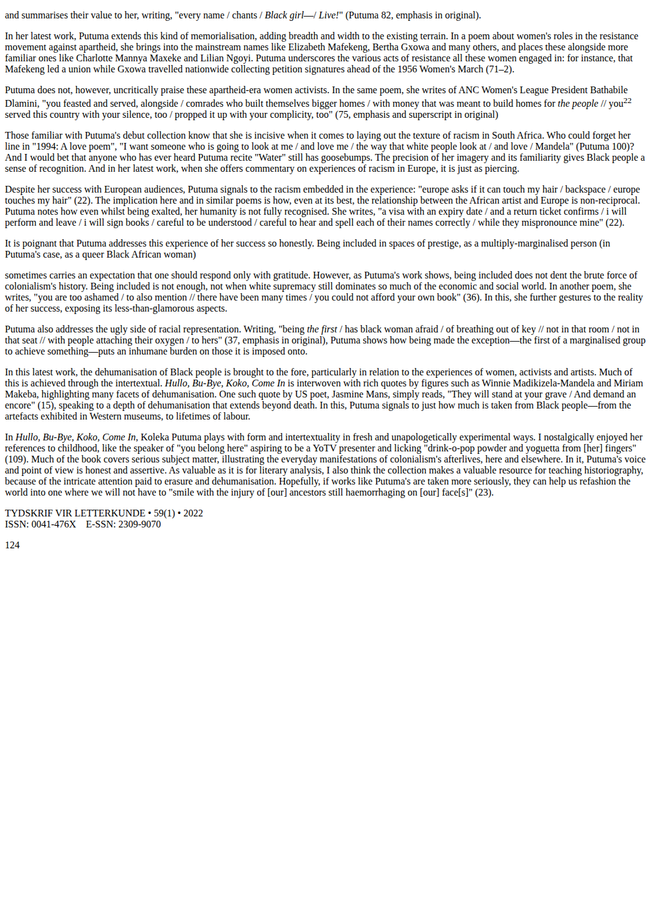and summarises their value to her, writing, "every name / chants / Black girl—/ Live!" (Putuma 82, emphasis in original).
In her latest work, Putuma extends this kind of memorialisation, adding breadth and width to the existing terrain. In a poem about women's roles in the resistance movement against apartheid, she brings into the mainstream names like Elizabeth Mafekeng, Bertha Gxowa and many others, and places these alongside more familiar ones like Charlotte Mannya Maxeke and Lilian Ngoyi. Putuma underscores the various acts of resistance all these women engaged in: for instance, that Mafekeng led a union while Gxowa travelled nationwide collecting petition signatures ahead of the 1956 Women's March (71–2).
Putuma does not, however, uncritically praise these apartheid-era women activists. In the same poem, she writes of ANC Women's League President Bathabile Dlamini, "you feasted and served, alongside / comrades who built themselves bigger homes / with money that was meant to build homes for the people // you22 served this country with your silence, too / propped it up with your complicity, too" (75, emphasis and superscript in original)
Those familiar with Putuma's debut collection know that she is incisive when it comes to laying out the texture of racism in South Africa. Who could forget her line in "1994: A love poem", "I want someone who is going to look at me / and love me / the way that white people look at / and love / Mandela" (Putuma 100)? And I would bet that anyone who has ever heard Putuma recite "Water" still has goosebumps. The precision of her imagery and its familiarity gives Black people a sense of recognition. And in her latest work, when she offers commentary on experiences of racism in Europe, it is just as piercing.
Despite her success with European audiences, Putuma signals to the racism embedded in the experience: "europe asks if it can touch my hair / backspace / europe touches my hair" (22). The implication here and in similar poems is how, even at its best, the relationship between the African artist and Europe is non-reciprocal. Putuma notes how even whilst being exalted, her humanity is not fully recognised. She writes, "a visa with an expiry date / and a return ticket confirms / i will perform and leave / i will sign books / careful to be understood / careful to hear and spell each of their names correctly / while they mispronounce mine" (22).
It is poignant that Putuma addresses this experience of her success so honestly. Being included in spaces of prestige, as a multiply-marginalised person (in Putuma's case, as a queer Black African woman)
sometimes carries an expectation that one should respond only with gratitude. However, as Putuma's work shows, being included does not dent the brute force of colonialism's history. Being included is not enough, not when white supremacy still dominates so much of the economic and social world. In another poem, she writes, "you are too ashamed / to also mention // there have been many times / you could not afford your own book" (36). In this, she further gestures to the reality of her success, exposing its less-than-glamorous aspects.
Putuma also addresses the ugly side of racial representation. Writing, "being the first / has black woman afraid / of breathing out of key // not in that room / not in that seat // with people attaching their oxygen / to hers" (37, emphasis in original), Putuma shows how being made the exception—the first of a marginalised group to achieve something—puts an inhumane burden on those it is imposed onto.
In this latest work, the dehumanisation of Black people is brought to the fore, particularly in relation to the experiences of women, activists and artists. Much of this is achieved through the intertextual. Hullo, Bu-Bye, Koko, Come In is interwoven with rich quotes by figures such as Winnie Madikizela-Mandela and Miriam Makeba, highlighting many facets of dehumanisation. One such quote by US poet, Jasmine Mans, simply reads, "They will stand at your grave / And demand an encore" (15), speaking to a depth of dehumanisation that extends beyond death. In this, Putuma signals to just how much is taken from Black people—from the artefacts exhibited in Western museums, to lifetimes of labour.
In Hullo, Bu-Bye, Koko, Come In, Koleka Putuma plays with form and intertextuality in fresh and unapologetically experimental ways. I nostalgically enjoyed her references to childhood, like the speaker of "you belong here" aspiring to be a YoTV presenter and licking "drink-o-pop powder and yoguetta from [her] fingers" (109). Much of the book covers serious subject matter, illustrating the everyday manifestations of colonialism's afterlives, here and elsewhere. In it, Putuma's voice and point of view is honest and assertive. As valuable as it is for literary analysis, I also think the collection makes a valuable resource for teaching historiography, because of the intricate attention paid to erasure and dehumanisation. Hopefully, if works like Putuma's are taken more seriously, they can help us refashion the world into one where we will not have to "smile with the injury of [our] ancestors still haemorrhaging on [our] face[s]" (23).
TYDSKRIF VIR LETTERKUNDE • 59(1) • 2022
ISSN: 0041-476X E-SSN: 2309-9070
124